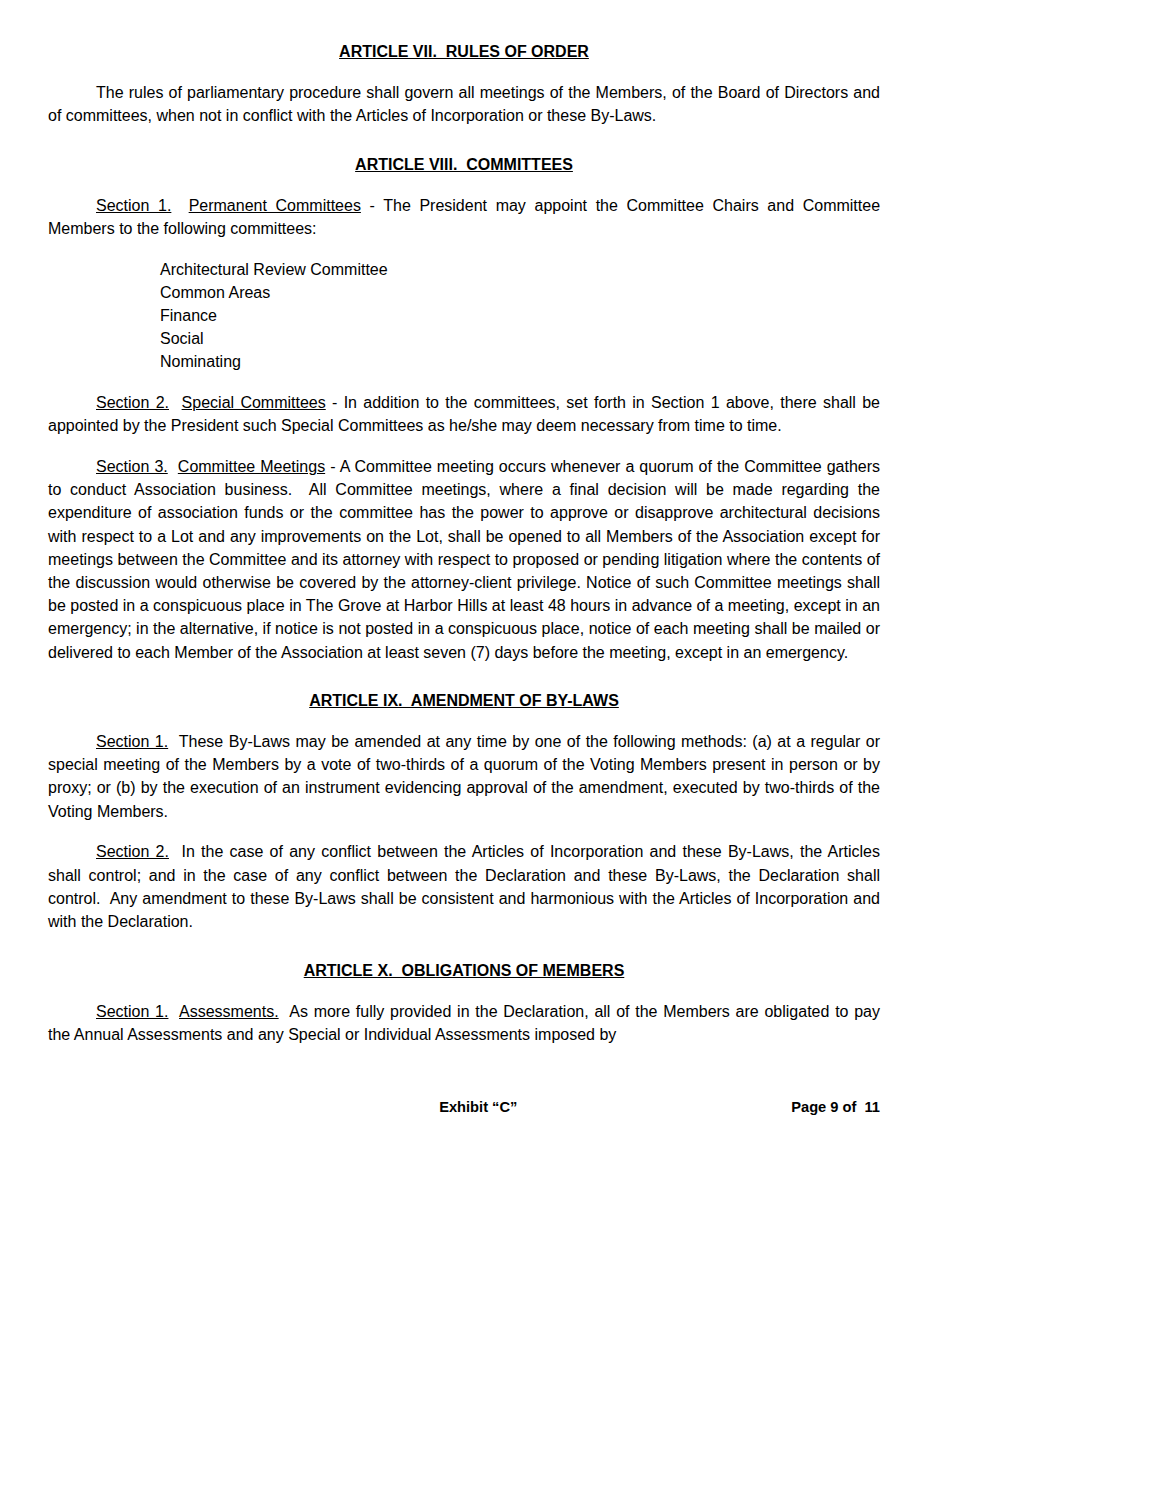ARTICLE VII. RULES OF ORDER
The rules of parliamentary procedure shall govern all meetings of the Members, of the Board of Directors and of committees, when not in conflict with the Articles of Incorporation or these By-Laws.
ARTICLE VIII. COMMITTEES
Section 1. Permanent Committees - The President may appoint the Committee Chairs and Committee Members to the following committees:
Architectural Review Committee
Common Areas
Finance
Social
Nominating
Section 2. Special Committees - In addition to the committees, set forth in Section 1 above, there shall be appointed by the President such Special Committees as he/she may deem necessary from time to time.
Section 3. Committee Meetings - A Committee meeting occurs whenever a quorum of the Committee gathers to conduct Association business. All Committee meetings, where a final decision will be made regarding the expenditure of association funds or the committee has the power to approve or disapprove architectural decisions with respect to a Lot and any improvements on the Lot, shall be opened to all Members of the Association except for meetings between the Committee and its attorney with respect to proposed or pending litigation where the contents of the discussion would otherwise be covered by the attorney-client privilege. Notice of such Committee meetings shall be posted in a conspicuous place in The Grove at Harbor Hills at least 48 hours in advance of a meeting, except in an emergency; in the alternative, if notice is not posted in a conspicuous place, notice of each meeting shall be mailed or delivered to each Member of the Association at least seven (7) days before the meeting, except in an emergency.
ARTICLE IX. AMENDMENT OF BY-LAWS
Section 1. These By-Laws may be amended at any time by one of the following methods: (a) at a regular or special meeting of the Members by a vote of two-thirds of a quorum of the Voting Members present in person or by proxy; or (b) by the execution of an instrument evidencing approval of the amendment, executed by two-thirds of the Voting Members.
Section 2. In the case of any conflict between the Articles of Incorporation and these By-Laws, the Articles shall control; and in the case of any conflict between the Declaration and these By-Laws, the Declaration shall control. Any amendment to these By-Laws shall be consistent and harmonious with the Articles of Incorporation and with the Declaration.
ARTICLE X. OBLIGATIONS OF MEMBERS
Section 1. Assessments. As more fully provided in the Declaration, all of the Members are obligated to pay the Annual Assessments and any Special or Individual Assessments imposed by
Exhibit “C”
Page 9 of 11